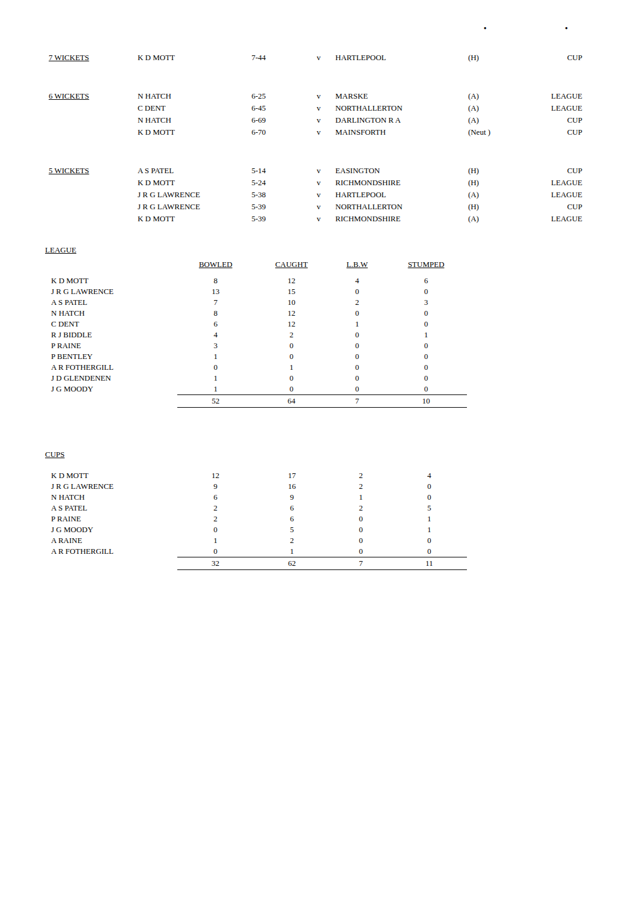• •
| 7 WICKETS | K D MOTT | 7-44 | v | HARTLEPOOL | (H) | CUP |
| 6 WICKETS | N HATCH | 6-25 | v | MARSKE | (A) | LEAGUE |
| | C DENT | 6-45 | v | NORTHALLERTON | (A) | LEAGUE |
| | N HATCH | 6-69 | v | DARLINGTON R A | (A) | CUP |
| | K D MOTT | 6-70 | v | MAINSFORTH | (Neut ) | CUP |
| 5 WICKETS | A S PATEL | 5-14 | v | EASINGTON | (H) | CUP |
| | K D MOTT | 5-24 | v | RICHMONDSHIRE | (H) | LEAGUE |
| | J R G LAWRENCE | 5-38 | v | HARTLEPOOL | (A) | LEAGUE |
| | J R G LAWRENCE | 5-39 | v | NORTHALLERTON | (H) | CUP |
| | K D MOTT | 5-39 | v | RICHMONDSHIRE | (A) | LEAGUE |
LEAGUE
| | BOWLED | CAUGHT | L.B.W | STUMPED |
| --- | --- | --- | --- | --- |
| K D MOTT | 8 | 12 | 4 | 6 |
| J R G LAWRENCE | 13 | 15 | 0 | 0 |
| A S PATEL | 7 | 10 | 2 | 3 |
| N HATCH | 8 | 12 | 0 | 0 |
| C DENT | 6 | 12 | 1 | 0 |
| R J BIDDLE | 4 | 2 | 0 | 1 |
| P RAINE | 3 | 0 | 0 | 0 |
| P BENTLEY | 1 | 0 | 0 | 0 |
| A R FOTHERGILL | 0 | 1 | 0 | 0 |
| J D GLENDENEN | 1 | 0 | 0 | 0 |
| J G MOODY | 1 | 0 | 0 | 0 |
| | 52 | 64 | 7 | 10 |
CUPS
| K D MOTT | 12 | 17 | 2 | 4 |
| J R G LAWRENCE | 9 | 16 | 2 | 0 |
| N HATCH | 6 | 9 | 1 | 0 |
| A S PATEL | 2 | 6 | 2 | 5 |
| P RAINE | 2 | 6 | 0 | 1 |
| J G MOODY | 0 | 5 | 0 | 1 |
| A RAINE | 1 | 2 | 0 | 0 |
| A R FOTHERGILL | 0 | 1 | 0 | 0 |
| | 32 | 62 | 7 | 11 |